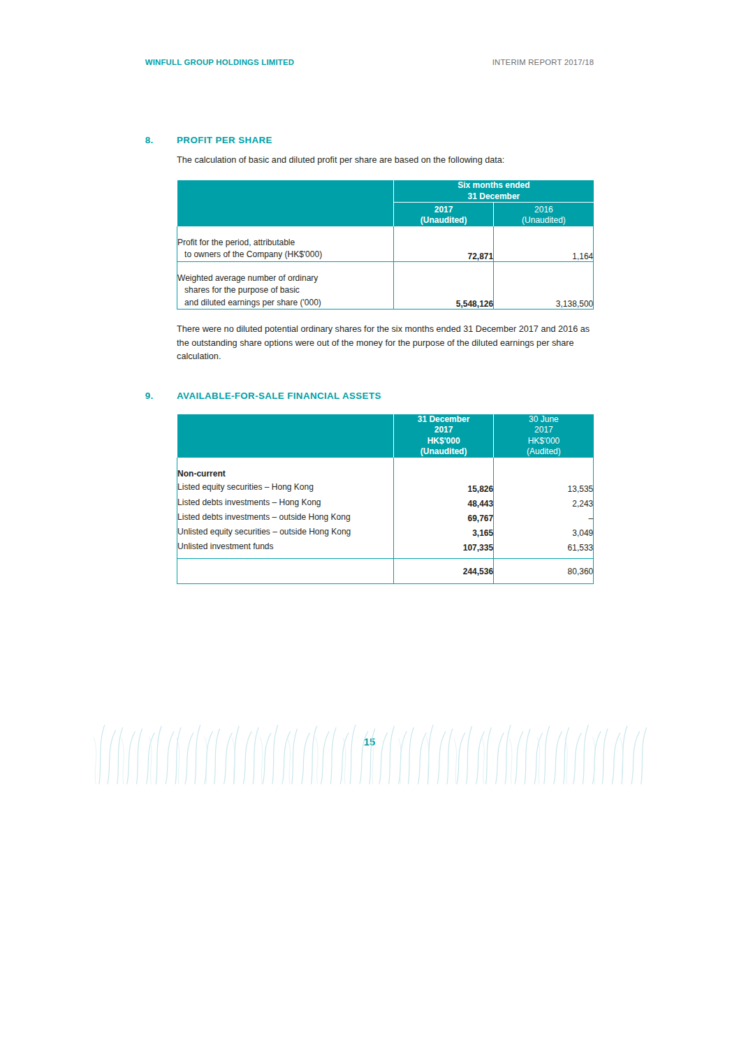WINFULL GROUP HOLDINGS LIMITED
INTERIM REPORT 2017/18
8. PROFIT PER SHARE
The calculation of basic and diluted profit per share are based on the following data:
| | Six months ended 31 December |
| | 2017 (Unaudited) | 2016 (Unaudited) |
| Profit for the period, attributable to owners of the Company (HK$'000) | 72,871 | 1,164 |
| Weighted average number of ordinary shares for the purpose of basic and diluted earnings per share ('000) | 5,548,126 | 3,138,500 |
There were no diluted potential ordinary shares for the six months ended 31 December 2017 and 2016 as the outstanding share options were out of the money for the purpose of the diluted earnings per share calculation.
9. AVAILABLE-FOR-SALE FINANCIAL ASSETS
| | 31 December 2017 HK$'000 (Unaudited) | 30 June 2017 HK$'000 (Audited) |
| Non-current | | |
| Listed equity securities – Hong Kong | 15,826 | 13,535 |
| Listed debts investments – Hong Kong | 48,443 | 2,243 |
| Listed debts investments – outside Hong Kong | 69,767 | – |
| Unlisted equity securities – outside Hong Kong | 3,165 | 3,049 |
| Unlisted investment funds | 107,335 | 61,533 |
| | 244,536 | 80,360 |
15